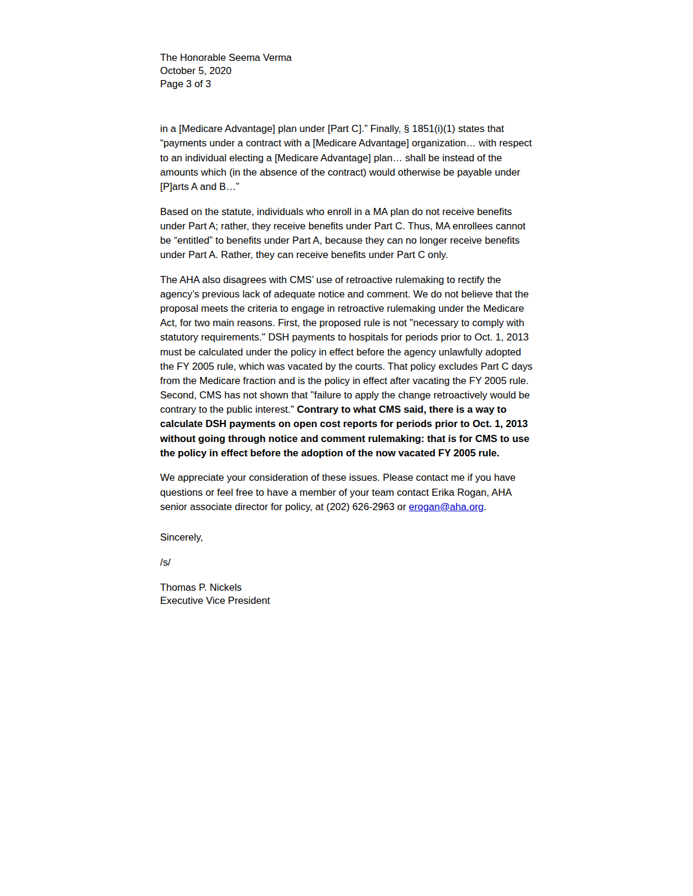The Honorable Seema Verma
October 5, 2020
Page 3 of 3
in a [Medicare Advantage] plan under [Part C].” Finally, § 1851(i)(1) states that “payments under a contract with a [Medicare Advantage] organization… with respect to an individual electing a [Medicare Advantage] plan… shall be instead of the amounts which (in the absence of the contract) would otherwise be payable under [P]arts A and B…”
Based on the statute, individuals who enroll in a MA plan do not receive benefits under Part A; rather, they receive benefits under Part C. Thus, MA enrollees cannot be “entitled” to benefits under Part A, because they can no longer receive benefits under Part A. Rather, they can receive benefits under Part C only.
The AHA also disagrees with CMS’ use of retroactive rulemaking to rectify the agency’s previous lack of adequate notice and comment. We do not believe that the proposal meets the criteria to engage in retroactive rulemaking under the Medicare Act, for two main reasons. First, the proposed rule is not "necessary to comply with statutory requirements." DSH payments to hospitals for periods prior to Oct. 1, 2013 must be calculated under the policy in effect before the agency unlawfully adopted the FY 2005 rule, which was vacated by the courts. That policy excludes Part C days from the Medicare fraction and is the policy in effect after vacating the FY 2005 rule. Second, CMS has not shown that "failure to apply the change retroactively would be contrary to the public interest." Contrary to what CMS said, there is a way to calculate DSH payments on open cost reports for periods prior to Oct. 1, 2013 without going through notice and comment rulemaking: that is for CMS to use the policy in effect before the adoption of the now vacated FY 2005 rule.
We appreciate your consideration of these issues. Please contact me if you have questions or feel free to have a member of your team contact Erika Rogan, AHA senior associate director for policy, at (202) 626-2963 or erogan@aha.org.
Sincerely,
/s/
Thomas P. Nickels
Executive Vice President